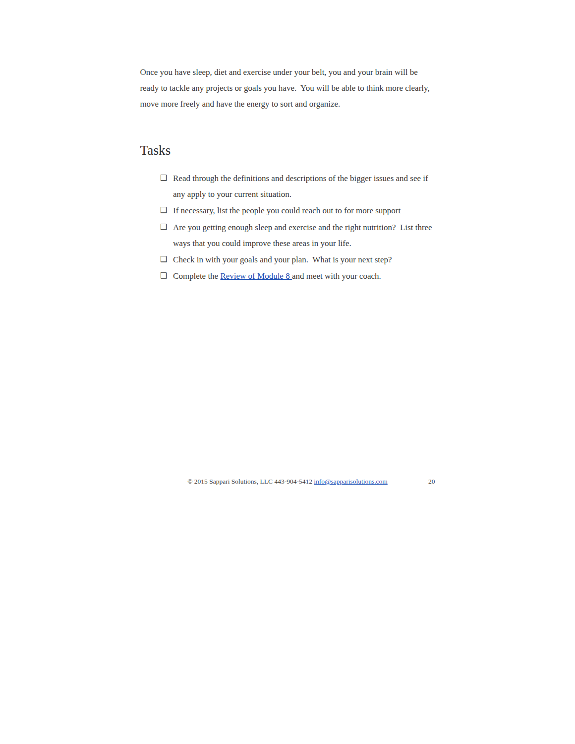Once you have sleep, diet and exercise under your belt, you and your brain will be ready to tackle any projects or goals you have. You will be able to think more clearly, move more freely and have the energy to sort and organize.
Tasks
Read through the definitions and descriptions of the bigger issues and see if any apply to your current situation.
If necessary, list the people you could reach out to for more support
Are you getting enough sleep and exercise and the right nutrition? List three ways that you could improve these areas in your life.
Check in with your goals and your plan. What is your next step?
Complete the Review of Module 8 and meet with your coach.
© 2015 Sappari Solutions, LLC 443-904-5412 info@sapparisolutions.com 20